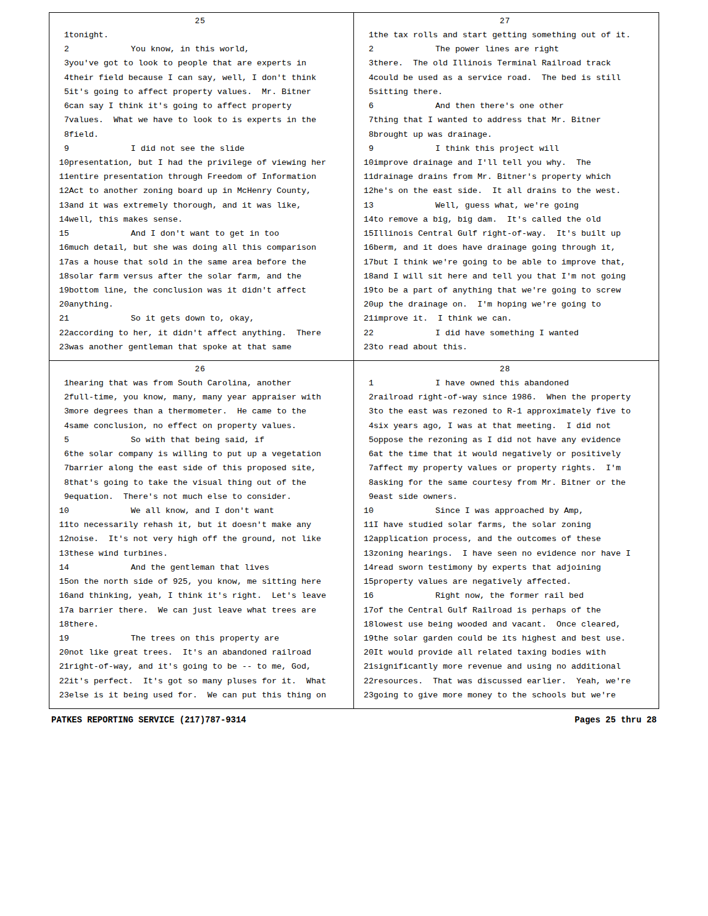25
| 1 | tonight. |
| 2 | You know, in this world, |
| 3 | you've got to look to people that are experts in |
| 4 | their field because I can say, well, I don't think |
| 5 | it's going to affect property values. Mr. Bitner |
| 6 | can say I think it's going to affect property |
| 7 | values. What we have to look to is experts in the |
| 8 | field. |
| 9 | I did not see the slide |
| 10 | presentation, but I had the privilege of viewing her |
| 11 | entire presentation through Freedom of Information |
| 12 | Act to another zoning board up in McHenry County, |
| 13 | and it was extremely thorough, and it was like, |
| 14 | well, this makes sense. |
| 15 | And I don't want to get in too |
| 16 | much detail, but she was doing all this comparison |
| 17 | as a house that sold in the same area before the |
| 18 | solar farm versus after the solar farm, and the |
| 19 | bottom line, the conclusion was it didn't affect |
| 20 | anything. |
| 21 | So it gets down to, okay, |
| 22 | according to her, it didn't affect anything. There |
| 23 | was another gentleman that spoke at that same |
27
| 1 | the tax rolls and start getting something out of it. |
| 2 | The power lines are right |
| 3 | there. The old Illinois Terminal Railroad track |
| 4 | could be used as a service road. The bed is still |
| 5 | sitting there. |
| 6 | And then there's one other |
| 7 | thing that I wanted to address that Mr. Bitner |
| 8 | brought up was drainage. |
| 9 | I think this project will |
| 10 | improve drainage and I'll tell you why. The |
| 11 | drainage drains from Mr. Bitner's property which |
| 12 | he's on the east side. It all drains to the west. |
| 13 | Well, guess what, we're going |
| 14 | to remove a big, big dam. It's called the old |
| 15 | Illinois Central Gulf right-of-way. It's built up |
| 16 | berm, and it does have drainage going through it, |
| 17 | but I think we're going to be able to improve that, |
| 18 | and I will sit here and tell you that I'm not going |
| 19 | to be a part of anything that we're going to screw |
| 20 | up the drainage on. I'm hoping we're going to |
| 21 | improve it. I think we can. |
| 22 | I did have something I wanted |
| 23 | to read about this. |
26
| 1 | hearing that was from South Carolina, another |
| 2 | full-time, you know, many, many year appraiser with |
| 3 | more degrees than a thermometer. He came to the |
| 4 | same conclusion, no effect on property values. |
| 5 | So with that being said, if |
| 6 | the solar company is willing to put up a vegetation |
| 7 | barrier along the east side of this proposed site, |
| 8 | that's going to take the visual thing out of the |
| 9 | equation. There's not much else to consider. |
| 10 | We all know, and I don't want |
| 11 | to necessarily rehash it, but it doesn't make any |
| 12 | noise. It's not very high off the ground, not like |
| 13 | these wind turbines. |
| 14 | And the gentleman that lives |
| 15 | on the north side of 925, you know, me sitting here |
| 16 | and thinking, yeah, I think it's right. Let's leave |
| 17 | a barrier there. We can just leave what trees are |
| 18 | there. |
| 19 | The trees on this property are |
| 20 | not like great trees. It's an abandoned railroad |
| 21 | right-of-way, and it's going to be -- to me, God, |
| 22 | it's perfect. It's got so many pluses for it. What |
| 23 | else is it being used for. We can put this thing on |
28
| 1 | I have owned this abandoned |
| 2 | railroad right-of-way since 1986. When the property |
| 3 | to the east was rezoned to R-1 approximately five to |
| 4 | six years ago, I was at that meeting. I did not |
| 5 | oppose the rezoning as I did not have any evidence |
| 6 | at the time that it would negatively or positively |
| 7 | affect my property values or property rights. I'm |
| 8 | asking for the same courtesy from Mr. Bitner or the |
| 9 | east side owners. |
| 10 | Since I was approached by Amp, |
| 11 | I have studied solar farms, the solar zoning |
| 12 | application process, and the outcomes of these |
| 13 | zoning hearings. I have seen no evidence nor have I |
| 14 | read sworn testimony by experts that adjoining |
| 15 | property values are negatively affected. |
| 16 | Right now, the former rail bed |
| 17 | of the Central Gulf Railroad is perhaps of the |
| 18 | lowest use being wooded and vacant. Once cleared, |
| 19 | the solar garden could be its highest and best use. |
| 20 | It would provide all related taxing bodies with |
| 21 | significantly more revenue and using no additional |
| 22 | resources. That was discussed earlier. Yeah, we're |
| 23 | going to give more money to the schools but we're |
PATKES REPORTING SERVICE (217)787-9314
Pages 25 thru 28